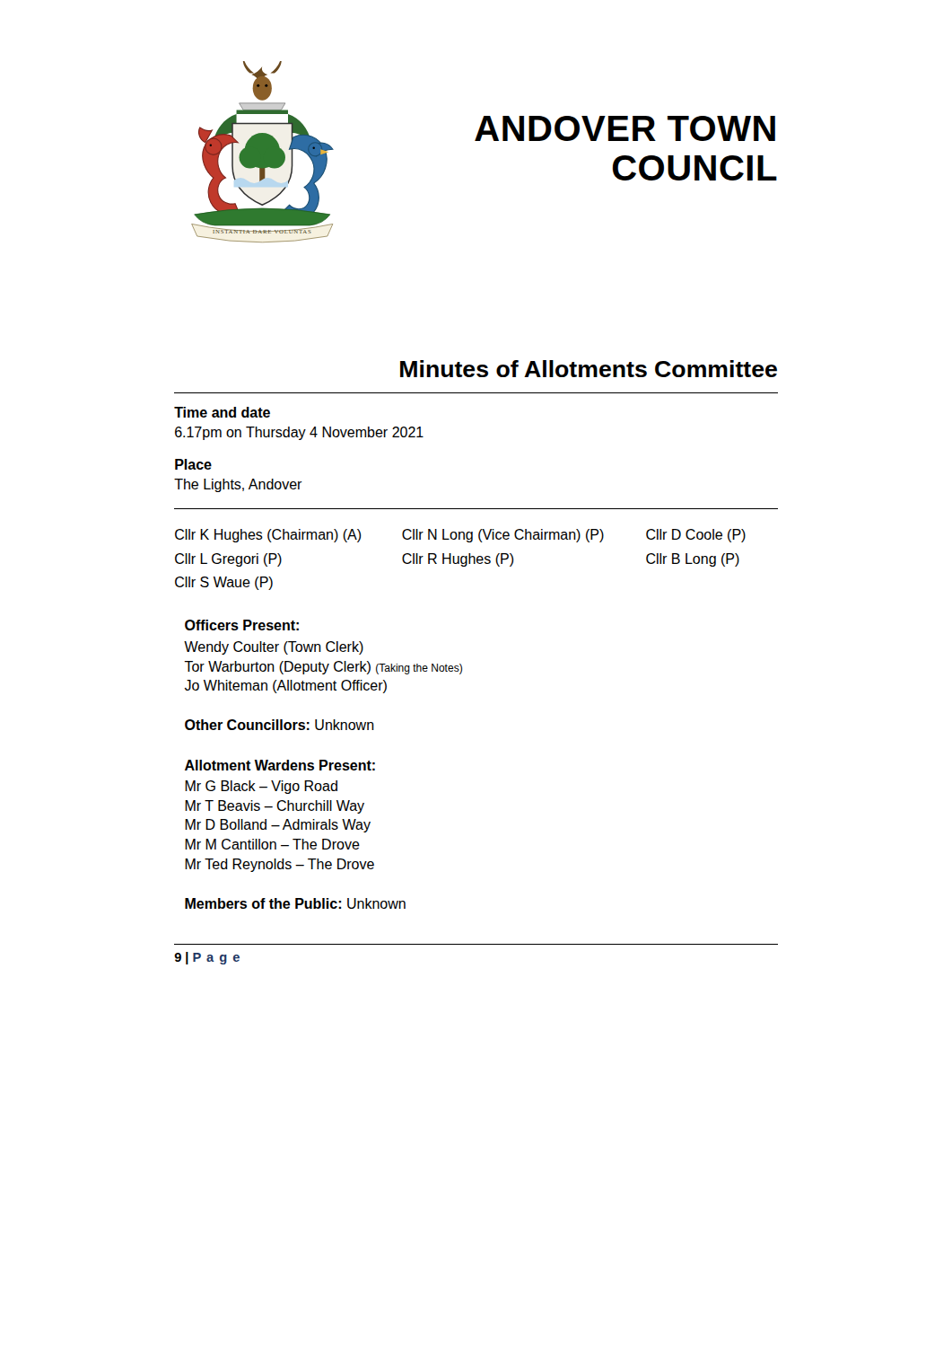INSTANTIA DARE VOLUNTAS
ANDOVER TOWN COUNCIL
Minutes of Allotments Committee
Time and date
6.17pm on Thursday 4 November 2021
Place
The Lights, Andover
| Cllr K Hughes (Chairman) (A) | Cllr N Long (Vice Chairman) (P) | Cllr D Coole (P) |
| Cllr L Gregori (P) | Cllr R Hughes (P) | Cllr B Long (P) |
| Cllr S Waue (P) | | |
Officers Present:
Wendy Coulter (Town Clerk)
Tor Warburton (Deputy Clerk) (Taking the Notes)
Jo Whiteman (Allotment Officer)
Other Councillors: Unknown
Allotment Wardens Present:
Mr G Black – Vigo Road
Mr T Beavis – Churchill Way
Mr D Bolland – Admirals Way
Mr M Cantillon – The Drove
Mr Ted Reynolds – The Drove
Members of the Public: Unknown
9 | P a g e